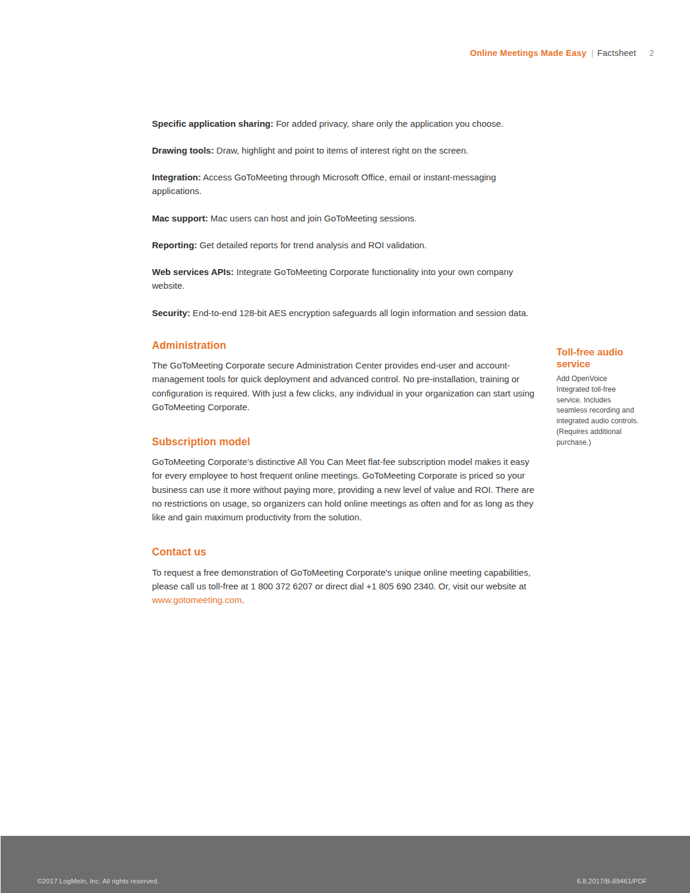Online Meetings Made Easy|Factsheet 2
Specific application sharing: For added privacy, share only the application you choose.
Drawing tools: Draw, highlight and point to items of interest right on the screen.
Integration: Access GoToMeeting through Microsoft Office, email or instant-messaging applications.
Mac support: Mac users can host and join GoToMeeting sessions.
Reporting: Get detailed reports for trend analysis and ROI validation.
Web services APIs: Integrate GoToMeeting Corporate functionality into your own company website.
Security: End-to-end 128-bit AES encryption safeguards all login information and session data.
Administration
The GoToMeeting Corporate secure Administration Center provides end-user and account-management tools for quick deployment and advanced control. No pre-installation, training or configuration is required. With just a few clicks, any individual in your organization can start using GoToMeeting Corporate.
Subscription model
GoToMeeting Corporate’s distinctive All You Can Meet flat-fee subscription model makes it easy for every employee to host frequent online meetings. GoToMeeting Corporate is priced so your business can use it more without paying more, providing a new level of value and ROI. There are no restrictions on usage, so organizers can hold online meetings as often and for as long as they like and gain maximum productivity from the solution.
Contact us
To request a free demonstration of GoToMeeting Corporate's unique online meeting capabilities, please call us toll-free at 1 800 372 6207 or direct dial +1 805 690 2340. Or, visit our website at www.gotomeeting.com.
Toll-free audio service
Add OpenVoice Integrated toll-free service. Includes seamless recording and integrated audio controls. (Requires additional purchase.)
©2017 LogMeIn, Inc. All rights reserved. 6.8.2017/B-89461/PDF